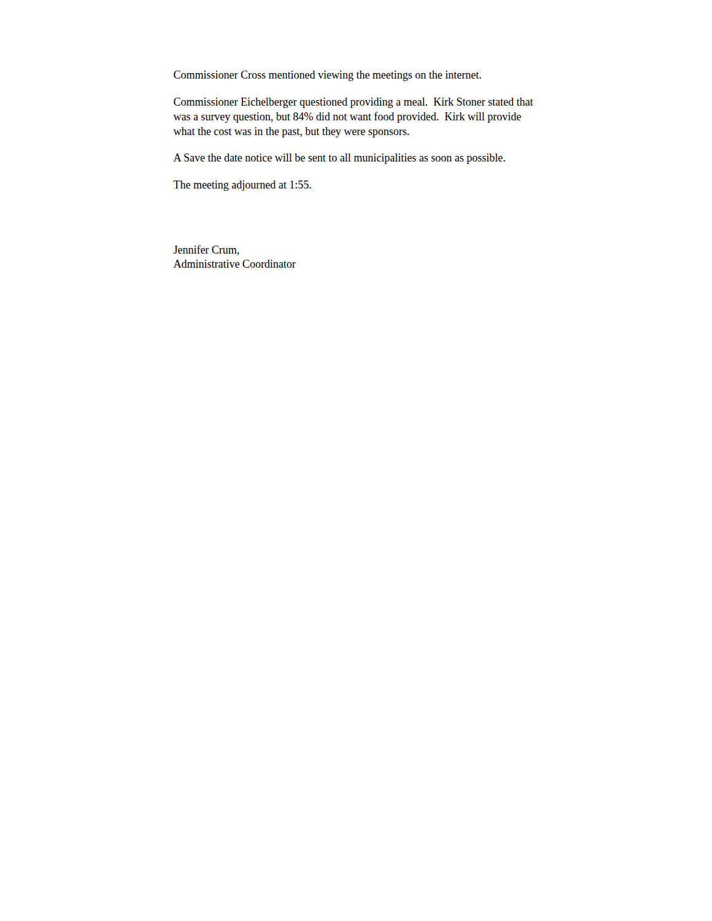Commissioner Cross mentioned viewing the meetings on the internet.
Commissioner Eichelberger questioned providing a meal. Kirk Stoner stated that was a survey question, but 84% did not want food provided. Kirk will provide what the cost was in the past, but they were sponsors.
A Save the date notice will be sent to all municipalities as soon as possible.
The meeting adjourned at 1:55.
Jennifer Crum,
Administrative Coordinator